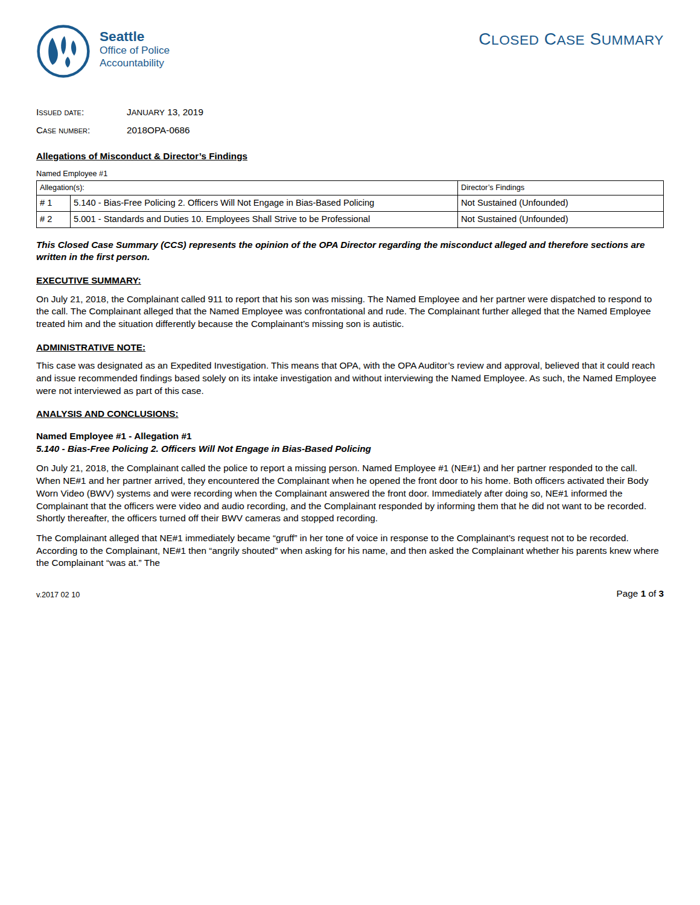Seattle
Office of Police
Accountability
CLOSED CASE SUMMARY
Issued Date:
JANUARY 13, 2019
Case Number:
2018OPA-0686
Allegations of Misconduct & Director’s Findings
Named Employee #1
| Allegation(s): | Director’s Findings |
| --- | --- |
| # 1 | 5.140 - Bias-Free Policing 2. Officers Will Not Engage in Bias-Based Policing | Not Sustained (Unfounded) |
| # 2 | 5.001 - Standards and Duties 10. Employees Shall Strive to be Professional | Not Sustained (Unfounded) |
This Closed Case Summary (CCS) represents the opinion of the OPA Director regarding the misconduct alleged and therefore sections are written in the first person.
EXECUTIVE SUMMARY:
On July 21, 2018, the Complainant called 911 to report that his son was missing. The Named Employee and her partner were dispatched to respond to the call. The Complainant alleged that the Named Employee was confrontational and rude. The Complainant further alleged that the Named Employee treated him and the situation differently because the Complainant’s missing son is autistic.
ADMINISTRATIVE NOTE:
This case was designated as an Expedited Investigation. This means that OPA, with the OPA Auditor’s review and approval, believed that it could reach and issue recommended findings based solely on its intake investigation and without interviewing the Named Employee. As such, the Named Employee were not interviewed as part of this case.
ANALYSIS AND CONCLUSIONS:
Named Employee #1 - Allegation #1
5.140 - Bias-Free Policing 2. Officers Will Not Engage in Bias-Based Policing
On July 21, 2018, the Complainant called the police to report a missing person. Named Employee #1 (NE#1) and her partner responded to the call. When NE#1 and her partner arrived, they encountered the Complainant when he opened the front door to his home. Both officers activated their Body Worn Video (BWV) systems and were recording when the Complainant answered the front door. Immediately after doing so, NE#1 informed the Complainant that the officers were video and audio recording, and the Complainant responded by informing them that he did not want to be recorded. Shortly thereafter, the officers turned off their BWV cameras and stopped recording.
The Complainant alleged that NE#1 immediately became “gruff” in her tone of voice in response to the Complainant’s request not to be recorded. According to the Complainant, NE#1 then “angrily shouted” when asking for his name, and then asked the Complainant whether his parents knew where the Complainant “was at.” The
v.2017 02 10
Page 1 of 3